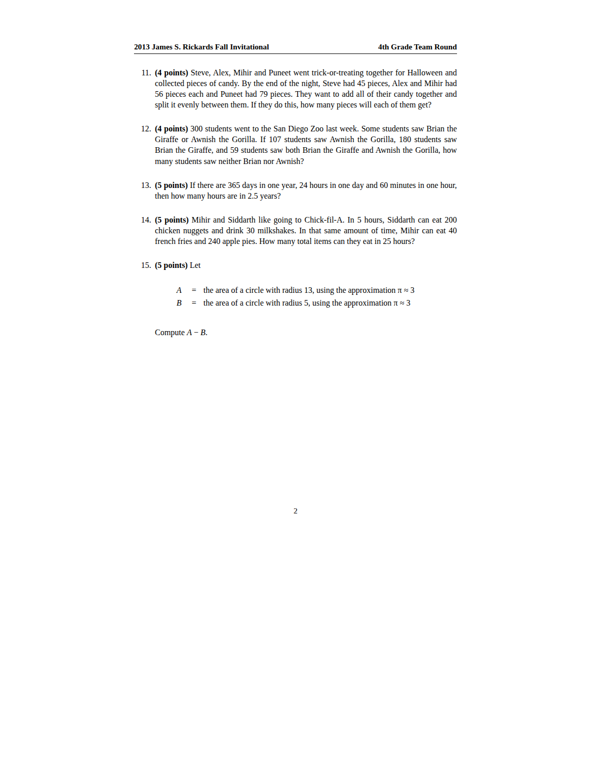2013 James S. Rickards Fall Invitational 4th Grade Team Round
11. (4 points) Steve, Alex, Mihir and Puneet went trick-or-treating together for Halloween and collected pieces of candy. By the end of the night, Steve had 45 pieces, Alex and Mihir had 56 pieces each and Puneet had 79 pieces. They want to add all of their candy together and split it evenly between them. If they do this, how many pieces will each of them get?
12. (4 points) 300 students went to the San Diego Zoo last week. Some students saw Brian the Giraffe or Awnish the Gorilla. If 107 students saw Awnish the Gorilla, 180 students saw Brian the Giraffe, and 59 students saw both Brian the Giraffe and Awnish the Gorilla, how many students saw neither Brian nor Awnish?
13. (5 points) If there are 365 days in one year, 24 hours in one day and 60 minutes in one hour, then how many hours are in 2.5 years?
14. (5 points) Mihir and Siddarth like going to Chick-fil-A. In 5 hours, Siddarth can eat 200 chicken nuggets and drink 30 milkshakes. In that same amount of time, Mihir can eat 40 french fries and 240 apple pies. How many total items can they eat in 25 hours?
15. (5 points) Let
| A | = | the area of a circle with radius 13, using the approximation π ≈ 3 |
| B | = | the area of a circle with radius 5, using the approximation π ≈ 3 |
Compute A − B.
2